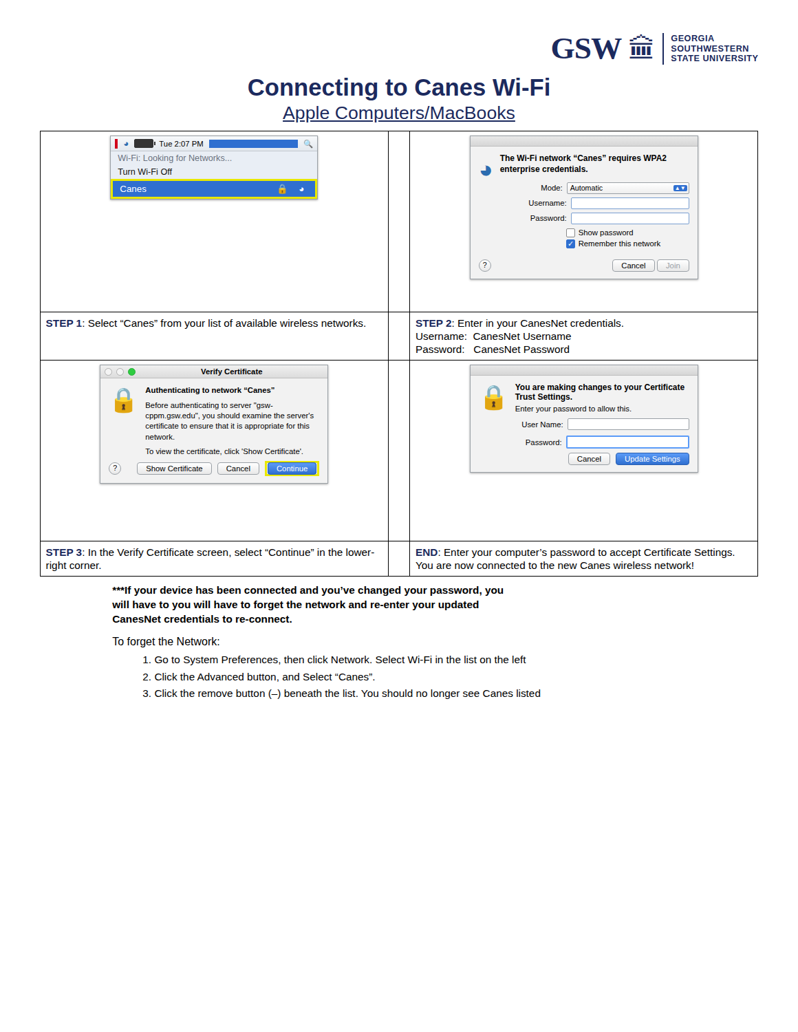GSW 🏛 GEORGIA
SOUTHWESTERN
STATE UNIVERSITY
Connecting to Canes Wi-Fi
Apple Computers/MacBooks
| ◕ Tue 2:07 PM 🔍 Wi-Fi: Looking for Networks... Turn Wi-Fi Off Canes 🔒 ◕ | | ◕ The Wi-Fi network “Canes” requires WPA2 enterprise credentials. Mode: Automatic ▲▼ Username: Password: Show password ✓ Remember this network ? Cancel Join |
| STEP 1 : Select “Canes” from your list of available wireless networks. | | STEP 2 : Enter in your CanesNet credentials. Username: CanesNet Username Password: CanesNet Password |
| Verify Certificate 🔒 Authenticating to network “Canes” Before authenticating to server "gsw-cppm.gsw.edu", you should examine the server's certificate to ensure that it is appropriate for this network. To view the certificate, click 'Show Certificate'. ? Show Certificate Cancel Continue | | 🔒 You are making changes to your Certificate Trust Settings. Enter your password to allow this. User Name: Password: Cancel Update Settings |
| STEP 3 : In the Verify Certificate screen, select “Continue” in the lower-right corner. | | END : Enter your computer’s password to accept Certificate Settings. You are now connected to the new Canes wireless network! |
***If your device has been connected and you’ve changed your password, you will have to you will have to forget the network and re-enter your updated CanesNet credentials to re-connect.
To forget the Network:
Go to System Preferences, then click Network. Select Wi-Fi in the list on the left
Click the Advanced button, and Select “Canes”.
Click the remove button (–) beneath the list. You should no longer see Canes listed